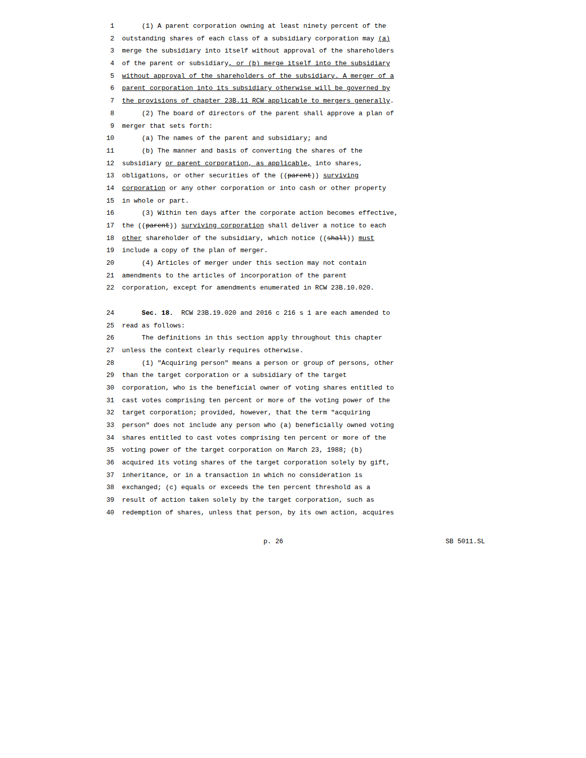(1) A parent corporation owning at least ninety percent of the
outstanding shares of each class of a subsidiary corporation may (a)
merge the subsidiary into itself without approval of the shareholders
of the parent or subsidiary, or (b) merge itself into the subsidiary
without approval of the shareholders of the subsidiary. A merger of a
parent corporation into its subsidiary otherwise will be governed by
the provisions of chapter 23B.11 RCW applicable to mergers generally.
(2) The board of directors of the parent shall approve a plan of
merger that sets forth:
(a) The names of the parent and subsidiary; and
(b) The manner and basis of converting the shares of the
subsidiary or parent corporation, as applicable, into shares,
obligations, or other securities of the ((parent)) surviving
corporation or any other corporation or into cash or other property
in whole or part.
(3) Within ten days after the corporate action becomes effective,
the ((parent)) surviving corporation shall deliver a notice to each
other shareholder of the subsidiary, which notice ((shall)) must
include a copy of the plan of merger.
(4) Articles of merger under this section may not contain
amendments to the articles of incorporation of the parent
corporation, except for amendments enumerated in RCW 23B.10.020.
Sec. 18. RCW 23B.19.020 and 2016 c 216 s 1 are each amended to
read as follows:
The definitions in this section apply throughout this chapter
unless the context clearly requires otherwise.
(1) "Acquiring person" means a person or group of persons, other
than the target corporation or a subsidiary of the target
corporation, who is the beneficial owner of voting shares entitled to
cast votes comprising ten percent or more of the voting power of the
target corporation; provided, however, that the term "acquiring
person" does not include any person who (a) beneficially owned voting
shares entitled to cast votes comprising ten percent or more of the
voting power of the target corporation on March 23, 1988; (b)
acquired its voting shares of the target corporation solely by gift,
inheritance, or in a transaction in which no consideration is
exchanged; (c) equals or exceeds the ten percent threshold as a
result of action taken solely by the target corporation, such as
redemption of shares, unless that person, by its own action, acquires
p. 26
SB 5011.SL